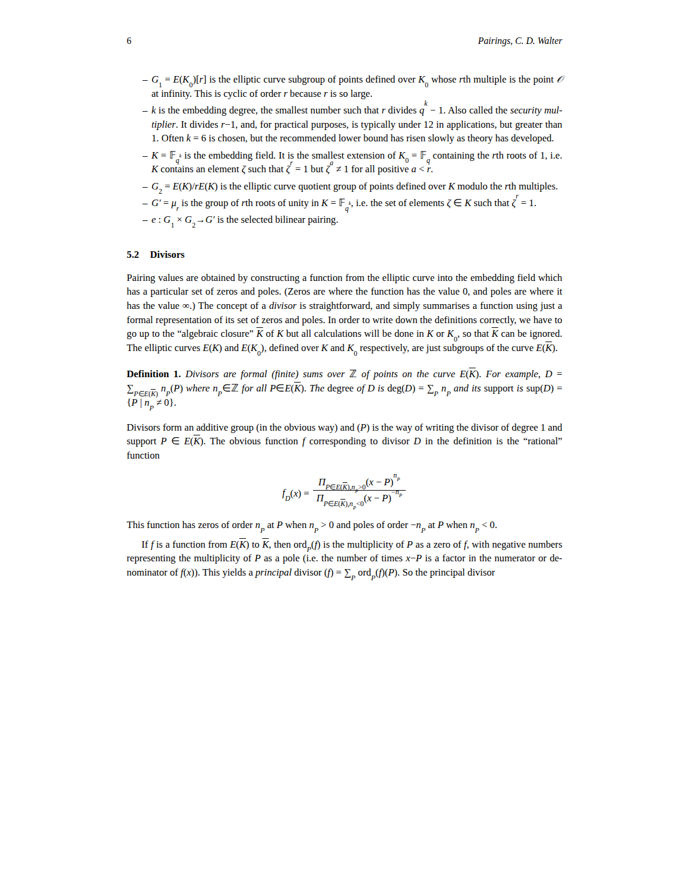6 Pairings, C. D. Walter
G1 = E(K0)[r] is the elliptic curve subgroup of points defined over K0 whose rth multiple is the point 𝒪 at infinity. This is cyclic of order r because r is so large.
k is the embedding degree, the smallest number such that r divides qk − 1. Also called the security multiplier. It divides r−1, and, for practical purposes, is typically under 12 in applications, but greater than 1. Often k = 6 is chosen, but the recommended lower bound has risen slowly as theory has developed.
K = 𝔽qk is the embedding field. It is the smallest extension of K0 = 𝔽q containing the rth roots of 1, i.e. K contains an element ζ such that ζr = 1 but ζa ≠ 1 for all positive a < r.
G2 = E(K)/rE(K) is the elliptic curve quotient group of points defined over K modulo the rth multiples.
G′ = μr is the group of rth roots of unity in K = 𝔽qk, i.e. the set of elements ζ ∈ K such that ζr = 1.
e : G1 × G2→G′ is the selected bilinear pairing.
5.2 Divisors
Pairing values are obtained by constructing a function from the elliptic curve into the embedding field which has a particular set of zeros and poles. (Zeros are where the function has the value 0, and poles are where it has the value ∞.) The concept of a divisor is straightforward, and simply summarises a function using just a formal representation of its set of zeros and poles. In order to write down the definitions correctly, we have to go up to the “algebraic closure” K of K but all calculations will be done in K or K0, so that K can be ignored. The elliptic curves E(K) and E(K0), defined over K and K0 respectively, are just subgroups of the curve E(K).
Definition 1. Divisors are formal (finite) sums over ℤ of points on the curve E(K). For example, D = ∑P∈E(K) nP(P) where nP∈ℤ for all P∈E(K). The degree of D is deg(D) = ∑P nP and its support is sup(D) = {P | nP ≠ 0}.
Divisors form an additive group (in the obvious way) and (P) is the way of writing the divisor of degree 1 and support P ∈ E(K). The obvious function f corresponding to divisor D in the definition is the “rational” function
fD(x) = ΠP∈E(K),nP>0(x − P)nP ΠP∈E(K),nP<0(x − P)−nP
This function has zeros of order nP at P when nP > 0 and poles of order −nP at P when nP < 0.
If f is a function from E(K) to K, then ordP(f) is the multiplicity of P as a zero of f, with negative numbers representing the multiplicity of P as a pole (i.e. the number of times x−P is a factor in the numerator or denominator of f(x)). This yields a principal divisor (f) = ∑P ordP(f)(P). So the principal divisor